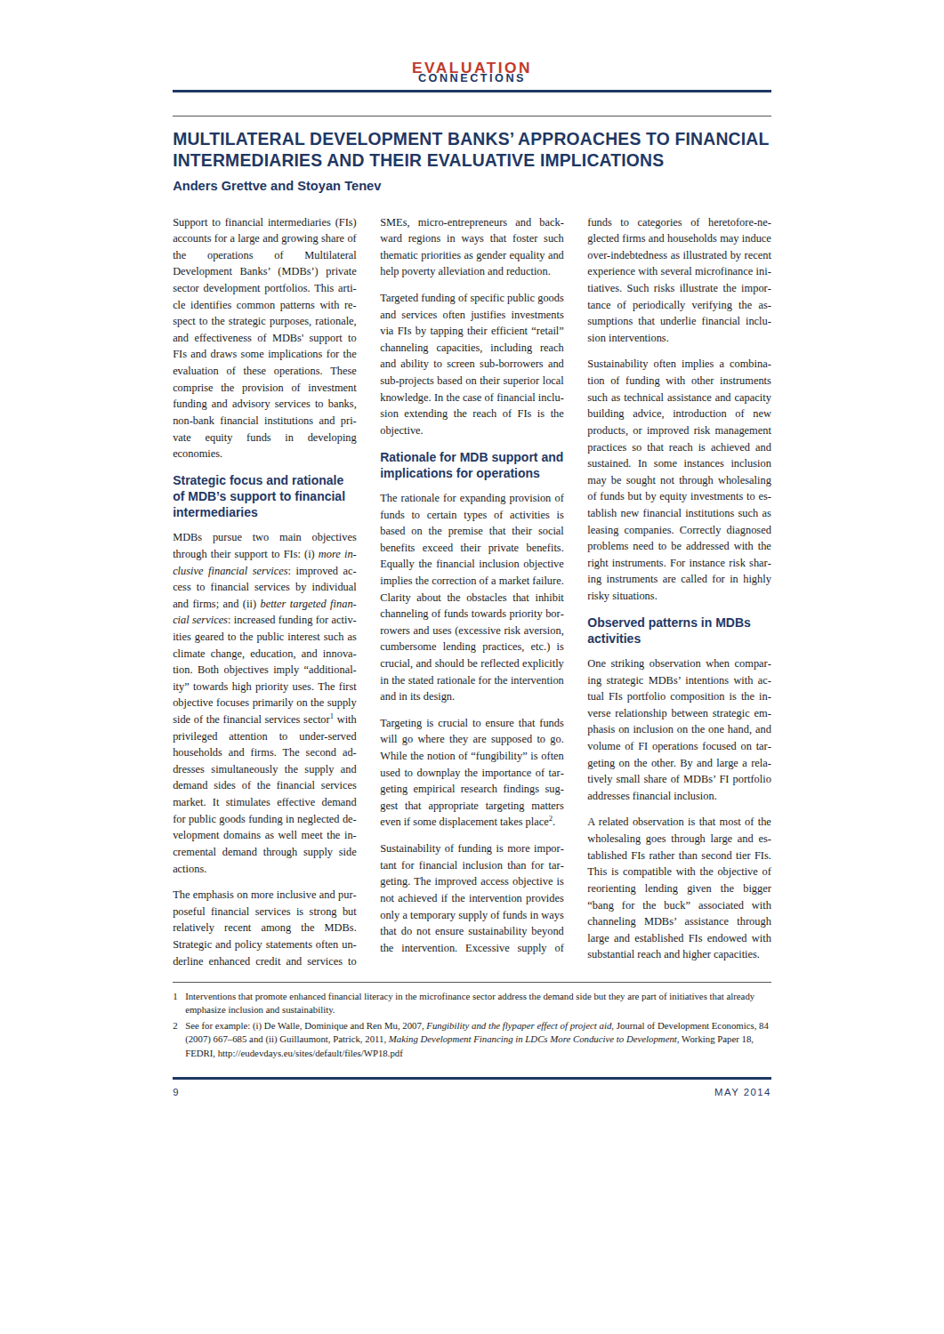EVALUATION
CONNECTIONS
Multilateral Development Banks’ Approaches to Financial Intermediaries and Their Evaluative Implications
Anders Grettve and Stoyan Tenev
Support to financial intermediaries (FIs) accounts for a large and growing share of the operations of Multilateral Development Banks’ (MDBs’) private sector development portfolios. This article identifies common patterns with respect to the strategic purposes, rationale, and effectiveness of MDBs' support to FIs and draws some implications for the evaluation of these operations. These comprise the provision of investment funding and advisory services to banks, non-bank financial institutions and private equity funds in developing economies.
Strategic focus and rationale of MDB’s support to financial intermediaries
MDBs pursue two main objectives through their support to FIs: (i) more inclusive financial services: improved access to financial services by individual and firms; and (ii) better targeted financial services: increased funding for activities geared to the public interest such as climate change, education, and innovation. Both objectives imply “additionality” towards high priority uses. The first objective focuses primarily on the supply side of the financial services sector1 with privileged attention to under-served households and firms. The second addresses simultaneously the supply and demand sides of the financial services market. It stimulates effective demand for public goods funding in neglected development domains as well meet the incremental demand through supply side actions.
The emphasis on more inclusive and purposeful financial services is strong but relatively recent among the MDBs. Strategic and policy statements often underline enhanced credit and services to SMEs, micro-entrepreneurs and backward regions in ways that foster such thematic priorities as gender equality and help poverty alleviation and reduction.
Targeted funding of specific public goods and services often justifies investments via FIs by tapping their efficient “retail” channeling capacities, including reach and ability to screen sub-borrowers and sub-projects based on their superior local knowledge. In the case of financial inclusion extending the reach of FIs is the objective.
Rationale for MDB support and implications for operations
The rationale for expanding provision of funds to certain types of activities is based on the premise that their social benefits exceed their private benefits. Equally the financial inclusion objective implies the correction of a market failure. Clarity about the obstacles that inhibit channeling of funds towards priority borrowers and uses (excessive risk aversion, cumbersome lending practices, etc.) is crucial, and should be reflected explicitly in the stated rationale for the intervention and in its design.
Targeting is crucial to ensure that funds will go where they are supposed to go. While the notion of “fungibility” is often used to downplay the importance of targeting empirical research findings suggest that appropriate targeting matters even if some displacement takes place2.
Sustainability of funding is more important for financial inclusion than for targeting. The improved access objective is not achieved if the intervention provides only a temporary supply of funds in ways that do not ensure sustainability beyond the intervention. Excessive supply of funds to categories of heretofore-neglected firms and households may induce over-indebtedness as illustrated by recent experience with several microfinance initiatives. Such risks illustrate the importance of periodically verifying the assumptions that underlie financial inclusion interventions.
Sustainability often implies a combination of funding with other instruments such as technical assistance and capacity building advice, introduction of new products, or improved risk management practices so that reach is achieved and sustained. In some instances inclusion may be sought not through wholesaling of funds but by equity investments to establish new financial institutions such as leasing companies. Correctly diagnosed problems need to be addressed with the right instruments. For instance risk sharing instruments are called for in highly risky situations.
Observed patterns in MDBs activities
One striking observation when comparing strategic MDBs’ intentions with actual FIs portfolio composition is the inverse relationship between strategic emphasis on inclusion on the one hand, and volume of FI operations focused on targeting on the other. By and large a relatively small share of MDBs’ FI portfolio addresses financial inclusion.
A related observation is that most of the wholesaling goes through large and established FIs rather than second tier FIs. This is compatible with the objective of reorienting lending given the bigger “bang for the buck” associated with channeling MDBs’ assistance through large and established FIs endowed with substantial reach and higher capacities.
1
Interventions that promote enhanced financial literacy in the microfinance sector address the demand side but they are part of initiatives that already emphasize inclusion and sustainability.
2
See for example: (i) De Walle, Dominique and Ren Mu, 2007, Fungibility and the flypaper effect of project aid, Journal of Development Economics, 84 (2007) 667–685 and (ii) Guillaumont, Patrick, 2011, Making Development Financing in LDCs More Conducive to Development, Working Paper 18, FEDRI, http://eudevdays.eu/sites/default/files/WP18.pdf
9 MAY 2014